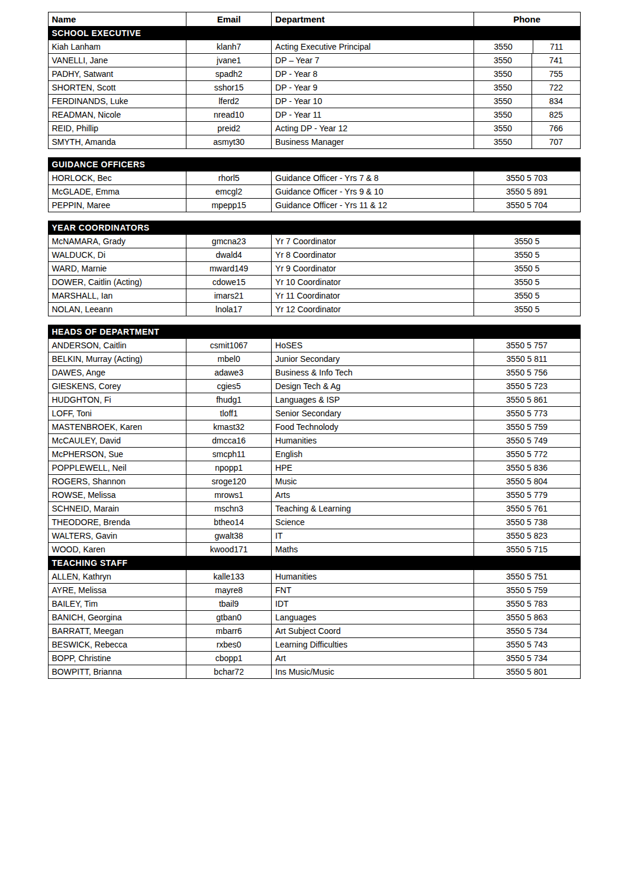| Name | Email | Department | Phone |
| --- | --- | --- | --- |
| SCHOOL EXECUTIVE |
| Kiah Lanham | klanh7 | Acting Executive Principal | / 3550 / 711 / |
| VANELLI, Jane | jvane1 | DP – Year 7 | / 3550 / 741 / |
| PADHY, Satwant | spadh2 | DP - Year 8 | / 3550 / 755 / |
| SHORTEN, Scott | sshor15 | DP - Year 9 | / 3550 / 722 / |
| FERDINANDS, Luke | lferd2 | DP - Year 10 | / 3550 / 834 / |
| READMAN, Nicole | nread10 | DP - Year 11 | / 3550 / 825 / |
| REID, Phillip | preid2 | Acting DP - Year 12 | / 3550 / 766 / |
| SMYTH, Amanda | asmyt30 | Business Manager | / 3550 / 707 / |
| GUIDANCE OFFICERS |
| HORLOCK, Bec | rhorl5 | Guidance Officer - Yrs 7 & 8 | 3550 5 703 |
| McGLADE, Emma | emcgl2 | Guidance Officer - Yrs 9 & 10 | 3550 5 891 |
| PEPPIN, Maree | mpepp15 | Guidance Officer - Yrs 11 & 12 | 3550 5 704 |
| YEAR COORDINATORS |
| McNAMARA, Grady | gmcna23 | Yr 7 Coordinator | 3550 5 |
| WALDUCK, Di | dwald4 | Yr 8 Coordinator | 3550 5 |
| WARD, Marnie | mward149 | Yr 9 Coordinator | 3550 5 |
| DOWER, Caitlin (Acting) | cdowe15 | Yr 10 Coordinator | 3550 5 |
| MARSHALL, Ian | imars21 | Yr 11 Coordinator | 3550 5 |
| NOLAN, Leeann | lnola17 | Yr 12 Coordinator | 3550 5 |
| HEADS OF DEPARTMENT |
| ANDERSON, Caitlin | csmit1067 | HoSES | 3550 5 757 |
| BELKIN, Murray (Acting) | mbel0 | Junior Secondary | 3550 5 811 |
| DAWES, Ange | adawe3 | Business & Info Tech | 3550 5 756 |
| GIESKENS, Corey | cgies5 | Design Tech & Ag | 3550 5 723 |
| HUDGHTON, Fi | fhudg1 | Languages & ISP | 3550 5 861 |
| LOFF, Toni | tloff1 | Senior Secondary | 3550 5 773 |
| MASTENBROEK, Karen | kmast32 | Food Technolody | 3550 5 759 |
| McCAULEY, David | dmcca16 | Humanities | 3550 5 749 |
| McPHERSON, Sue | smcph11 | English | 3550 5 772 |
| POPPLEWELL, Neil | npopp1 | HPE | 3550 5 836 |
| ROGERS, Shannon | sroge120 | Music | 3550 5 804 |
| ROWSE, Melissa | mrows1 | Arts | 3550 5 779 |
| SCHNEID, Marain | mschn3 | Teaching & Learning | 3550 5 761 |
| THEODORE, Brenda | btheo14 | Science | 3550 5 738 |
| WALTERS, Gavin | gwalt38 | IT | 3550 5 823 |
| WOOD, Karen | kwood171 | Maths | 3550 5 715 |
| TEACHING STAFF |
| ALLEN, Kathryn | kalle133 | Humanities | 3550 5 751 |
| AYRE, Melissa | mayre8 | FNT | 3550 5 759 |
| BAILEY, Tim | tbail9 | IDT | 3550 5 783 |
| BANICH, Georgina | gtban0 | Languages | 3550 5 863 |
| BARRATT, Meegan | mbarr6 | Art Subject Coord | 3550 5 734 |
| BESWICK, Rebecca | rxbes0 | Learning Difficulties | 3550 5 743 |
| BOPP, Christine | cbopp1 | Art | 3550 5 734 |
| BOWPITT, Brianna | bchar72 | Ins Music/Music | 3550 5 801 |